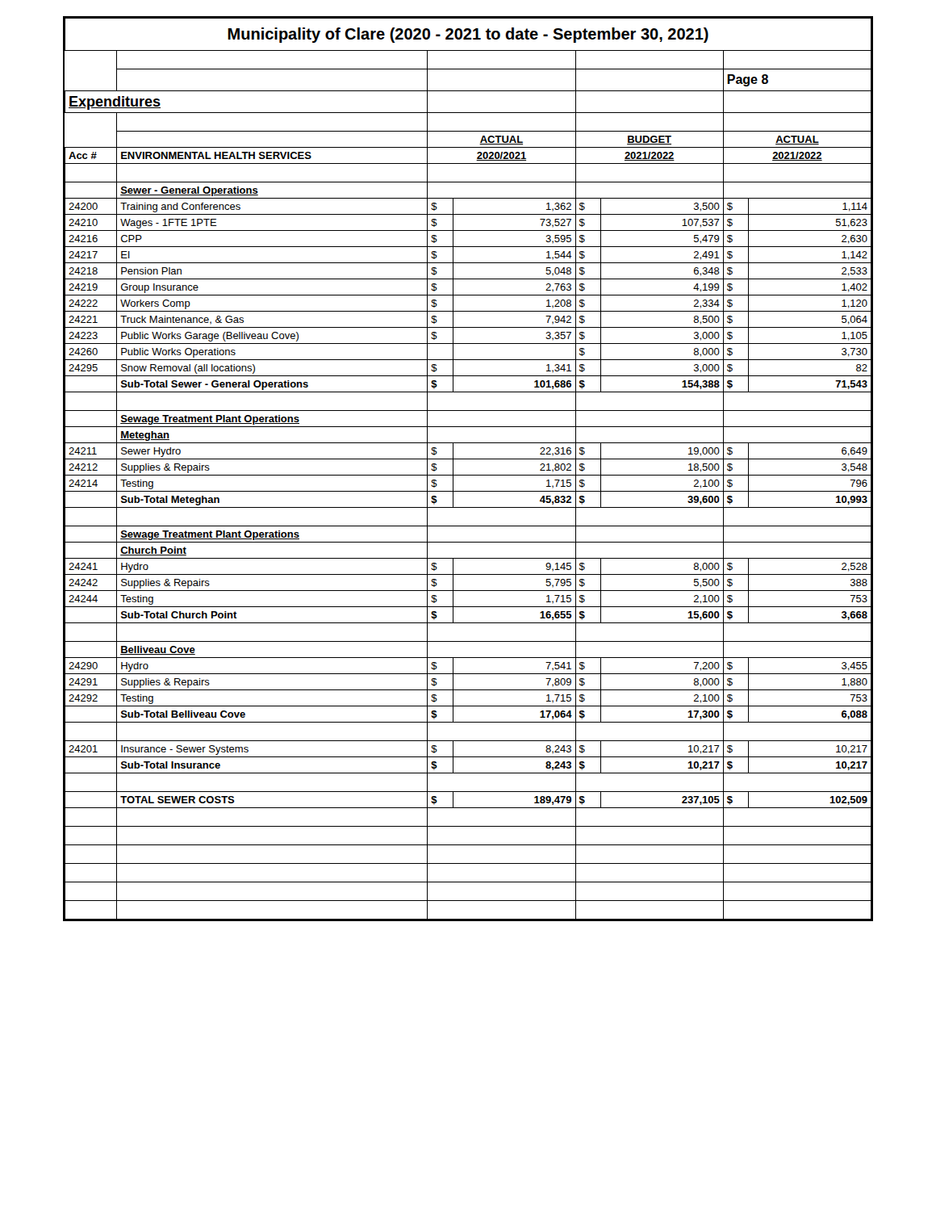| Municipality of Clare (2020 - 2021 to date - September 30, 2021) |
| | | | | Page 8 |
| Expenditures | | | |
| | | ACTUAL | BUDGET | ACTUAL |
| Acc # | ENVIRONMENTAL HEALTH SERVICES | 2020/2021 | 2021/2022 | 2021/2022 |
| | Sewer - General Operations | | | |
| 24200 | Training and Conferences | $ | 1,362 | $ | 3,500 | $ | 1,114 |
| 24210 | Wages - 1FTE 1PTE | $ | 73,527 | $ | 107,537 | $ | 51,623 |
| 24216 | CPP | $ | 3,595 | $ | 5,479 | $ | 2,630 |
| 24217 | EI | $ | 1,544 | $ | 2,491 | $ | 1,142 |
| 24218 | Pension Plan | $ | 5,048 | $ | 6,348 | $ | 2,533 |
| 24219 | Group Insurance | $ | 2,763 | $ | 4,199 | $ | 1,402 |
| 24222 | Workers Comp | $ | 1,208 | $ | 2,334 | $ | 1,120 |
| 24221 | Truck Maintenance, & Gas | $ | 7,942 | $ | 8,500 | $ | 5,064 |
| 24223 | Public Works Garage (Belliveau Cove) | $ | 3,357 | $ | 3,000 | $ | 1,105 |
| 24260 | Public Works Operations | | | $ | 8,000 | $ | 3,730 |
| 24295 | Snow Removal (all locations) | $ | 1,341 | $ | 3,000 | $ | 82 |
| | Sub-Total Sewer - General Operations | $ | 101,686 | $ | 154,388 | $ | 71,543 |
| | Sewage Treatment Plant Operations | | | |
| | Meteghan | | | |
| 24211 | Sewer Hydro | $ | 22,316 | $ | 19,000 | $ | 6,649 |
| 24212 | Supplies & Repairs | $ | 21,802 | $ | 18,500 | $ | 3,548 |
| 24214 | Testing | $ | 1,715 | $ | 2,100 | $ | 796 |
| | Sub-Total Meteghan | $ | 45,832 | $ | 39,600 | $ | 10,993 |
| | Sewage Treatment Plant Operations | | | |
| | Church Point | | | |
| 24241 | Hydro | $ | 9,145 | $ | 8,000 | $ | 2,528 |
| 24242 | Supplies & Repairs | $ | 5,795 | $ | 5,500 | $ | 388 |
| 24244 | Testing | $ | 1,715 | $ | 2,100 | $ | 753 |
| | Sub-Total Church Point | $ | 16,655 | $ | 15,600 | $ | 3,668 |
| | Belliveau Cove | | | |
| 24290 | Hydro | $ | 7,541 | $ | 7,200 | $ | 3,455 |
| 24291 | Supplies & Repairs | $ | 7,809 | $ | 8,000 | $ | 1,880 |
| 24292 | Testing | $ | 1,715 | $ | 2,100 | $ | 753 |
| | Sub-Total Belliveau Cove | $ | 17,064 | $ | 17,300 | $ | 6,088 |
| 24201 | Insurance - Sewer Systems | $ | 8,243 | $ | 10,217 | $ | 10,217 |
| | Sub-Total Insurance | $ | 8,243 | $ | 10,217 | $ | 10,217 |
| | TOTAL SEWER COSTS | $ | 189,479 | $ | 237,105 | $ | 102,509 |